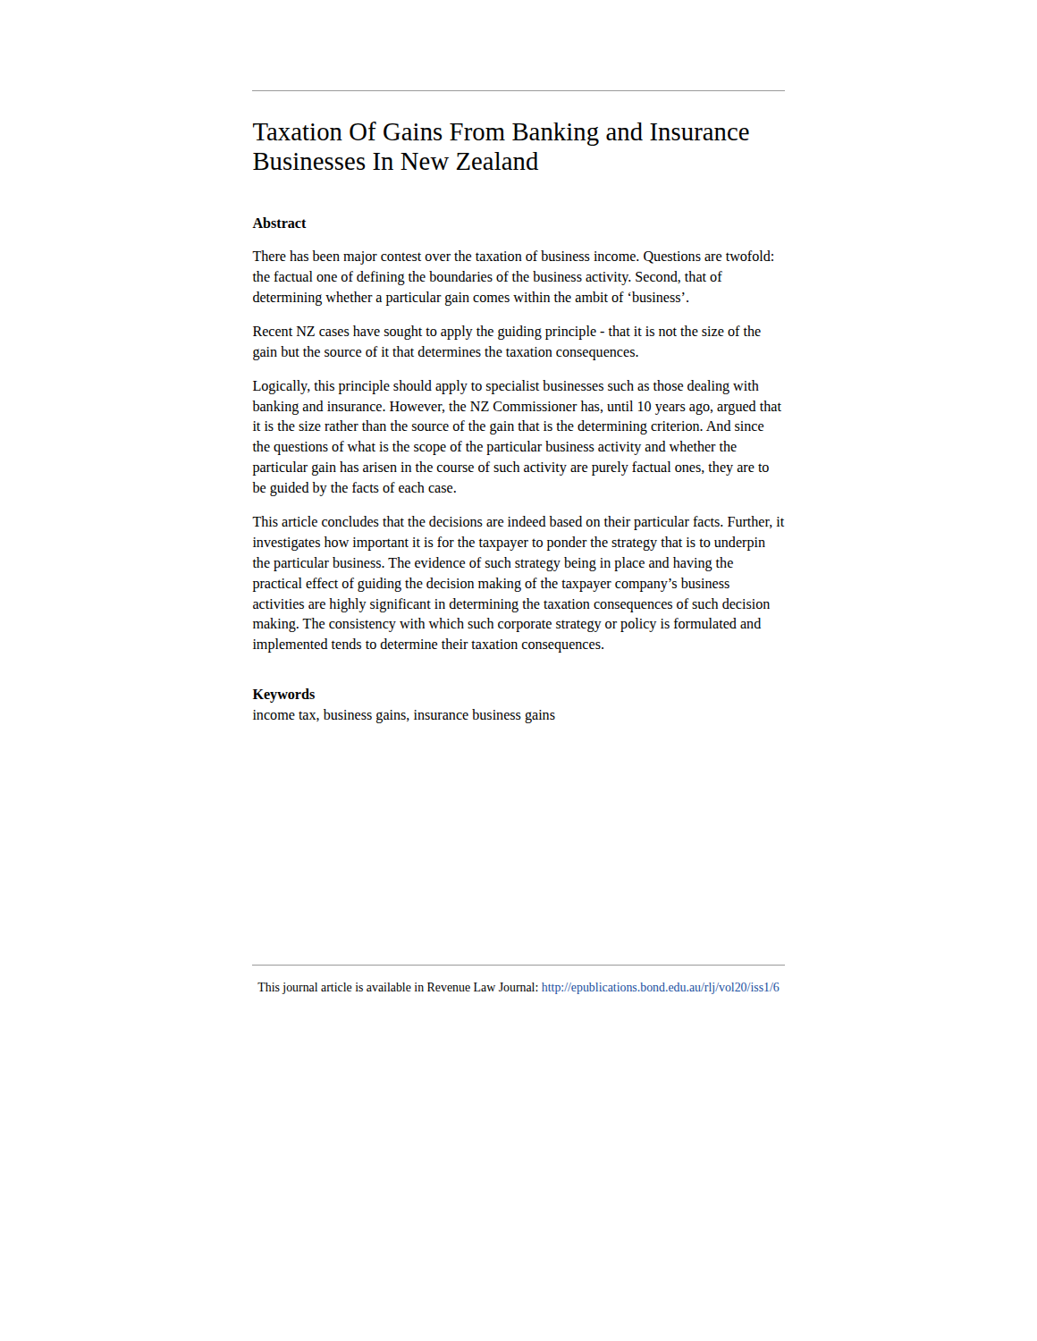Taxation Of Gains From Banking and Insurance Businesses In New Zealand
Abstract
There has been major contest over the taxation of business income. Questions are twofold: the factual one of defining the boundaries of the business activity. Second, that of determining whether a particular gain comes within the ambit of ‘business’.
Recent NZ cases have sought to apply the guiding principle - that it is not the size of the gain but the source of it that determines the taxation consequences.
Logically, this principle should apply to specialist businesses such as those dealing with banking and insurance. However, the NZ Commissioner has, until 10 years ago, argued that it is the size rather than the source of the gain that is the determining criterion. And since the questions of what is the scope of the particular business activity and whether the particular gain has arisen in the course of such activity are purely factual ones, they are to be guided by the facts of each case.
This article concludes that the decisions are indeed based on their particular facts. Further, it investigates how important it is for the taxpayer to ponder the strategy that is to underpin the particular business. The evidence of such strategy being in place and having the practical effect of guiding the decision making of the taxpayer company’s business activities are highly significant in determining the taxation consequences of such decision making. The consistency with which such corporate strategy or policy is formulated and implemented tends to determine their taxation consequences.
Keywords
income tax, business gains, insurance business gains
This journal article is available in Revenue Law Journal: http://epublications.bond.edu.au/rlj/vol20/iss1/6